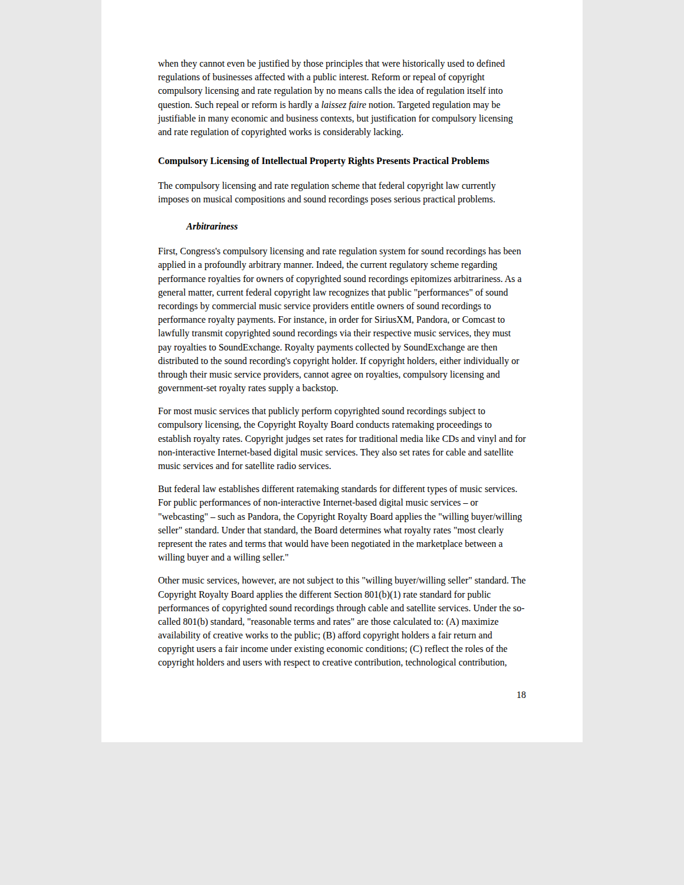when they cannot even be justified by those principles that were historically used to defined regulations of businesses affected with a public interest. Reform or repeal of copyright compulsory licensing and rate regulation by no means calls the idea of regulation itself into question. Such repeal or reform is hardly a laissez faire notion. Targeted regulation may be justifiable in many economic and business contexts, but justification for compulsory licensing and rate regulation of copyrighted works is considerably lacking.
Compulsory Licensing of Intellectual Property Rights Presents Practical Problems
The compulsory licensing and rate regulation scheme that federal copyright law currently imposes on musical compositions and sound recordings poses serious practical problems.
Arbitrariness
First, Congress's compulsory licensing and rate regulation system for sound recordings has been applied in a profoundly arbitrary manner. Indeed, the current regulatory scheme regarding performance royalties for owners of copyrighted sound recordings epitomizes arbitrariness. As a general matter, current federal copyright law recognizes that public "performances" of sound recordings by commercial music service providers entitle owners of sound recordings to performance royalty payments. For instance, in order for SiriusXM, Pandora, or Comcast to lawfully transmit copyrighted sound recordings via their respective music services, they must pay royalties to SoundExchange. Royalty payments collected by SoundExchange are then distributed to the sound recording's copyright holder. If copyright holders, either individually or through their music service providers, cannot agree on royalties, compulsory licensing and government-set royalty rates supply a backstop.
For most music services that publicly perform copyrighted sound recordings subject to compulsory licensing, the Copyright Royalty Board conducts ratemaking proceedings to establish royalty rates. Copyright judges set rates for traditional media like CDs and vinyl and for non-interactive Internet-based digital music services. They also set rates for cable and satellite music services and for satellite radio services.
But federal law establishes different ratemaking standards for different types of music services. For public performances of non-interactive Internet-based digital music services – or "webcasting" – such as Pandora, the Copyright Royalty Board applies the "willing buyer/willing seller" standard. Under that standard, the Board determines what royalty rates "most clearly represent the rates and terms that would have been negotiated in the marketplace between a willing buyer and a willing seller."
Other music services, however, are not subject to this "willing buyer/willing seller" standard. The Copyright Royalty Board applies the different Section 801(b)(1) rate standard for public performances of copyrighted sound recordings through cable and satellite services. Under the so-called 801(b) standard, "reasonable terms and rates" are those calculated to: (A) maximize availability of creative works to the public; (B) afford copyright holders a fair return and copyright users a fair income under existing economic conditions; (C) reflect the roles of the copyright holders and users with respect to creative contribution, technological contribution,
18